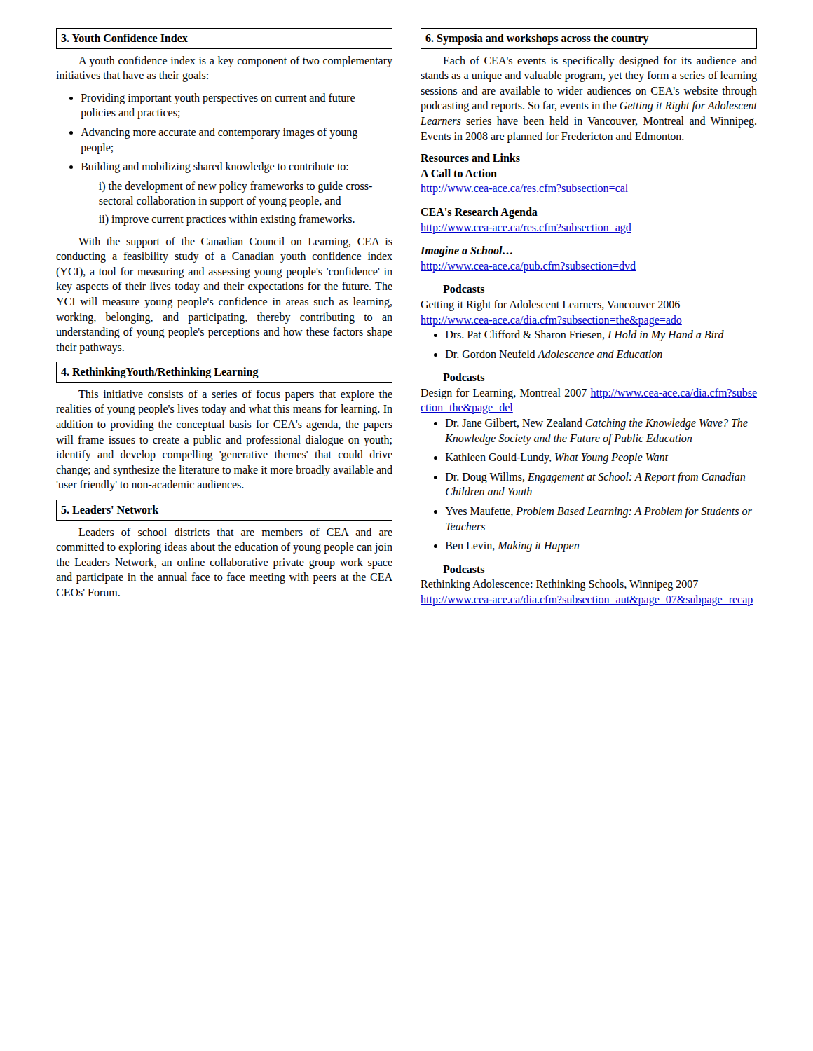3. Youth Confidence Index
A youth confidence index is a key component of two complementary initiatives that have as their goals:
Providing important youth perspectives on current and future policies and practices;
Advancing more accurate and contemporary images of young people;
Building and mobilizing shared knowledge to contribute to:
i) the development of new policy frameworks to guide cross-sectoral collaboration in support of young people, and
ii) improve current practices within existing frameworks.
With the support of the Canadian Council on Learning, CEA is conducting a feasibility study of a Canadian youth confidence index (YCI), a tool for measuring and assessing young people's 'confidence' in key aspects of their lives today and their expectations for the future. The YCI will measure young people's confidence in areas such as learning, working, belonging, and participating, thereby contributing to an understanding of young people's perceptions and how these factors shape their pathways.
4. RethinkingYouth/Rethinking Learning
This initiative consists of a series of focus papers that explore the realities of young people's lives today and what this means for learning. In addition to providing the conceptual basis for CEA's agenda, the papers will frame issues to create a public and professional dialogue on youth; identify and develop compelling 'generative themes' that could drive change; and synthesize the literature to make it more broadly available and 'user friendly' to non-academic audiences.
5. Leaders' Network
Leaders of school districts that are members of CEA and are committed to exploring ideas about the education of young people can join the Leaders Network, an online collaborative private group work space and participate in the annual face to face meeting with peers at the CEA CEOs' Forum.
6. Symposia and workshops across the country
Each of CEA's events is specifically designed for its audience and stands as a unique and valuable program, yet they form a series of learning sessions and are available to wider audiences on CEA's website through podcasting and reports. So far, events in the Getting it Right for Adolescent Learners series have been held in Vancouver, Montreal and Winnipeg. Events in 2008 are planned for Fredericton and Edmonton.
Resources and Links A Call to Action http://www.cea-ace.ca/res.cfm?subsection=cal
CEA's Research Agenda http://www.cea-ace.ca/res.cfm?subsection=agd
Imagine a School… http://www.cea-ace.ca/pub.cfm?subsection=dvd
Podcasts
Getting it Right for Adolescent Learners, Vancouver 2006
http://www.cea-ace.ca/dia.cfm?subsection=the&page=ado
Drs. Pat Clifford & Sharon Friesen, I Hold in My Hand a Bird
Dr. Gordon Neufeld Adolescence and Education
Podcasts
Design for Learning, Montreal 2007 http://www.cea-ace.ca/dia.cfm?subsection=the&page=del
Dr. Jane Gilbert, New Zealand Catching the Knowledge Wave? The Knowledge Society and the Future of Public Education
Kathleen Gould-Lundy, What Young People Want
Dr. Doug Willms, Engagement at School: A Report from Canadian Children and Youth
Yves Maufette, Problem Based Learning: A Problem for Students or Teachers
Ben Levin, Making it Happen
Podcasts
Rethinking Adolescence: Rethinking Schools, Winnipeg 2007
http://www.cea-ace.ca/dia.cfm?subsection=aut&page=07&subpage=recap